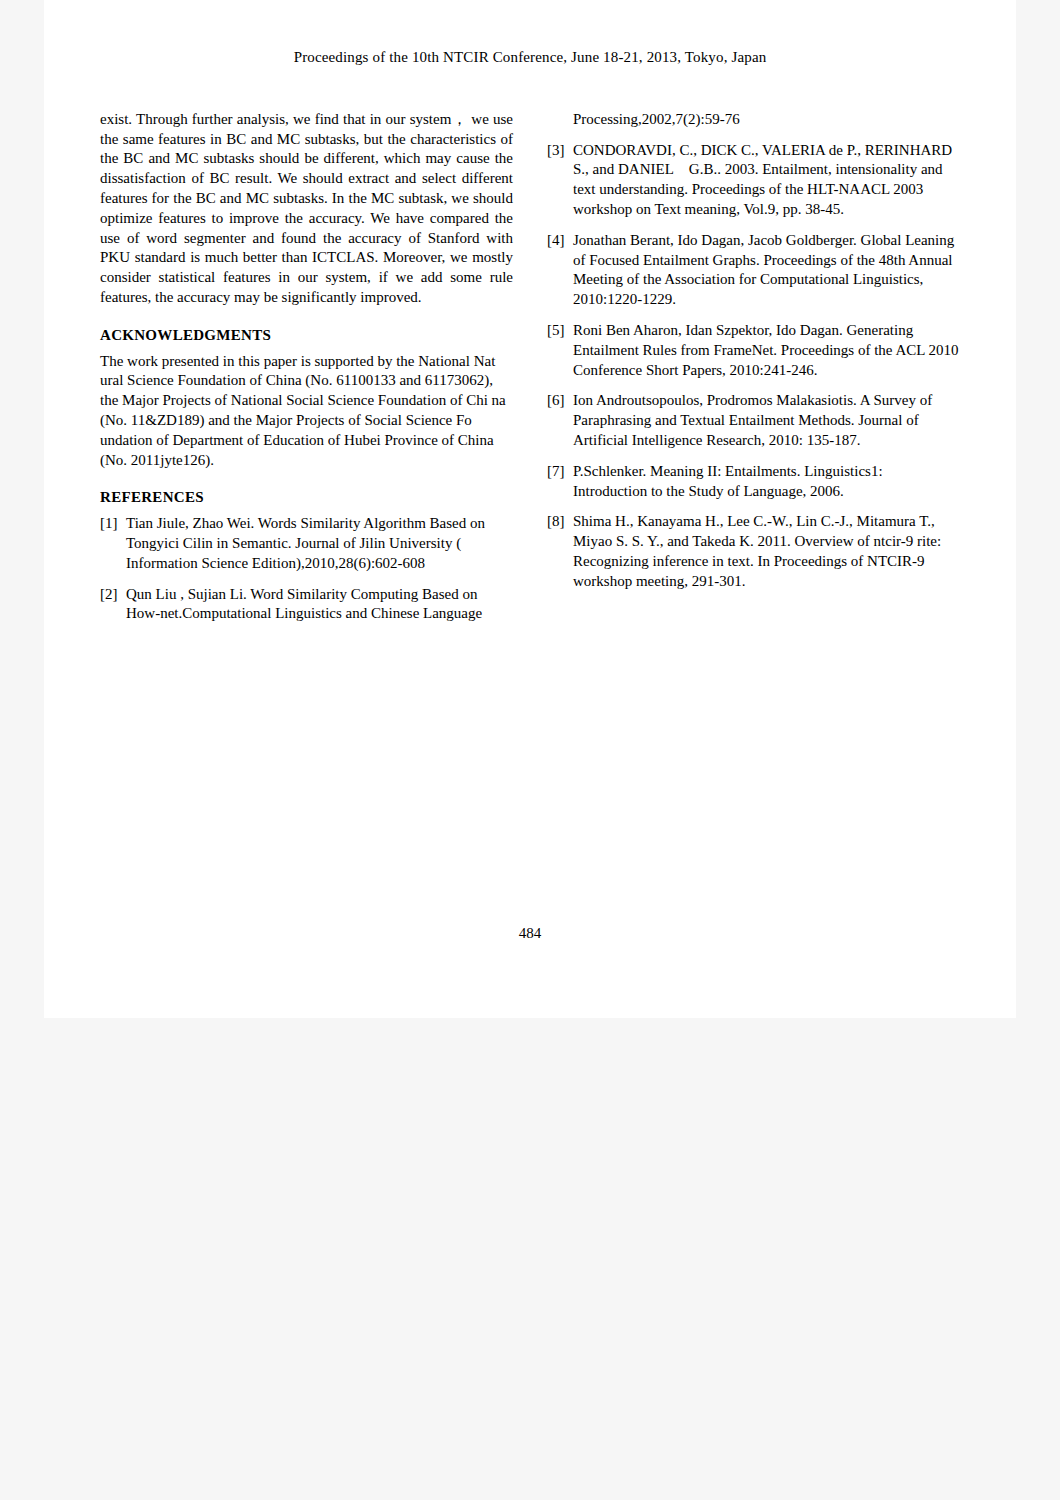Proceedings of the 10th NTCIR Conference, June 18-21, 2013, Tokyo, Japan
exist. Through further analysis, we find that in our system， we use the same features in BC and MC subtasks, but the characteristics of the BC and MC subtasks should be different, which may cause the dissatisfaction of BC result. We should extract and select different features for the BC and MC subtasks. In the MC subtask, we should optimize features to improve the accuracy. We have compared the use of word segmenter and found the accuracy of Stanford with PKU standard is much better than ICTCLAS. Moreover, we mostly consider statistical features in our system, if we add some rule features, the accuracy may be significantly improved.
Acknowledgments
The work presented in this paper is supported by the National Nat ural Science Foundation of China (No. 61100133 and 61173062), the Major Projects of National Social Science Foundation of Chi na (No. 11&ZD189) and the Major Projects of Social Science Fo undation of Department of Education of Hubei Province of China (No. 2011jyte126).
References
[1] Tian Jiule, Zhao Wei. Words Similarity Algorithm Based on Tongyici Cilin in Semantic. Journal of Jilin University ( Information Science Edition),2010,28(6):602-608
[2] Qun Liu , Sujian Li. Word Similarity Computing Based on How-net.Computational Linguistics and Chinese Language Processing,2002,7(2):59-76
[3] CONDORAVDI, C., DICK C., VALERIA de P., RERINHARD S., and DANIEL G.B.. 2003. Entailment, intensionality and text understanding. Proceedings of the HLT-NAACL 2003 workshop on Text meaning, Vol.9, pp. 38-45.
[4] Jonathan Berant, Ido Dagan, Jacob Goldberger. Global Leaning of Focused Entailment Graphs. Proceedings of the 48th Annual Meeting of the Association for Computational Linguistics, 2010:1220-1229.
[5] Roni Ben Aharon, Idan Szpektor, Ido Dagan. Generating Entailment Rules from FrameNet. Proceedings of the ACL 2010 Conference Short Papers, 2010:241-246.
[6] Ion Androutsopoulos, Prodromos Malakasiotis. A Survey of Paraphrasing and Textual Entailment Methods. Journal of Artificial Intelligence Research, 2010: 135-187.
[7] P.Schlenker. Meaning II: Entailments. Linguistics1: Introduction to the Study of Language, 2006.
[8] Shima H., Kanayama H., Lee C.-W., Lin C.-J., Mitamura T., Miyao S. S. Y., and Takeda K. 2011. Overview of ntcir-9 rite: Recognizing inference in text. In Proceedings of NTCIR-9 workshop meeting, 291-301.
484